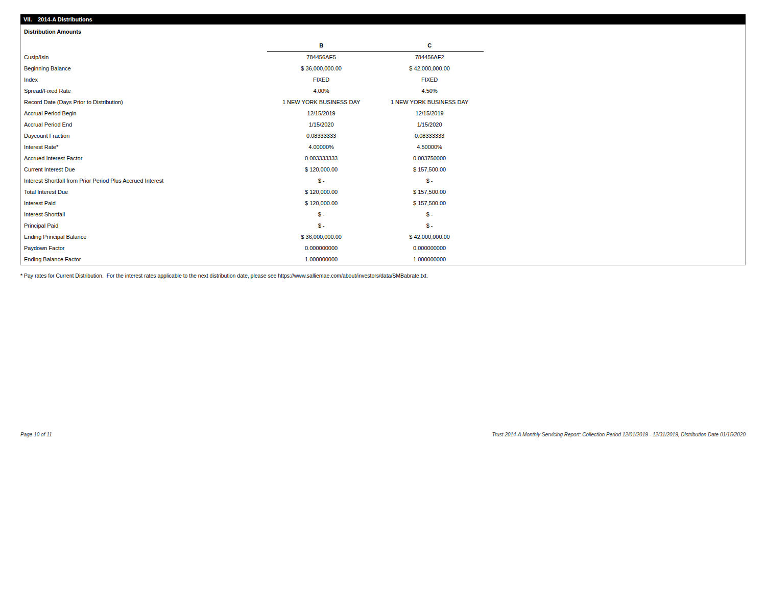VII. 2014-A Distributions
| Distribution Amounts |
| | B | C | |
| Cusip/Isin | 784456AE5 | 784456AF2 | |
| Beginning Balance | $ 36,000,000.00 | $ 42,000,000.00 | |
| Index | FIXED | FIXED | |
| Spread/Fixed Rate | 4.00% | 4.50% | |
| Record Date (Days Prior to Distribution) | 1 NEW YORK BUSINESS DAY | 1 NEW YORK BUSINESS DAY | |
| Accrual Period Begin | 12/15/2019 | 12/15/2019 | |
| Accrual Period End | 1/15/2020 | 1/15/2020 | |
| Daycount Fraction | 0.08333333 | 0.08333333 | |
| Interest Rate* | 4.00000% | 4.50000% | |
| Accrued Interest Factor | 0.003333333 | 0.003750000 | |
| Current Interest Due | $ 120,000.00 | $ 157,500.00 | |
| Interest Shortfall from Prior Period Plus Accrued Interest | $ - | $ - | |
| Total Interest Due | $ 120,000.00 | $ 157,500.00 | |
| Interest Paid | $ 120,000.00 | $ 157,500.00 | |
| Interest Shortfall | $ - | $ - | |
| Principal Paid | $ - | $ - | |
| Ending Principal Balance | $ 36,000,000.00 | $ 42,000,000.00 | |
| Paydown Factor | 0.000000000 | 0.000000000 | |
| Ending Balance Factor | 1.000000000 | 1.000000000 | |
* Pay rates for Current Distribution. For the interest rates applicable to the next distribution date, please see https://www.salliemae.com/about/investors/data/SMBabrate.txt.
Page 10 of 11
Trust 2014-A Monthly Servicing Report: Collection Period 12/01/2019 - 12/31/2019, Distribution Date 01/15/2020